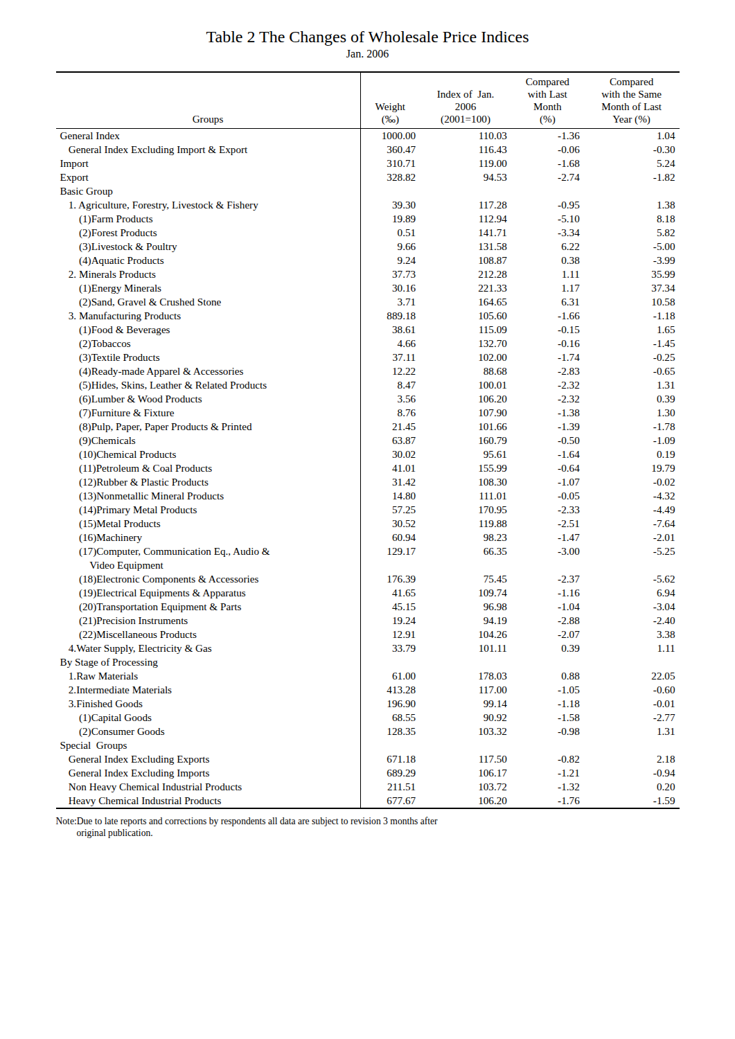Table 2 The Changes of Wholesale Price Indices
Jan. 2006
| Groups | Weight (‰) | Index of Jan. 2006 (2001=100) | Compared with Last Month (%) | Compared with the Same Month of Last Year (%) |
| --- | --- | --- | --- | --- |
| General Index | 1000.00 | 110.03 | -1.36 | 1.04 |
| General Index Excluding Import & Export | 360.47 | 116.43 | -0.06 | -0.30 |
| Import | 310.71 | 119.00 | -1.68 | 5.24 |
| Export | 328.82 | 94.53 | -2.74 | -1.82 |
| Basic Group | | | | |
| 1. Agriculture, Forestry, Livestock & Fishery | 39.30 | 117.28 | -0.95 | 1.38 |
| (1)Farm Products | 19.89 | 112.94 | -5.10 | 8.18 |
| (2)Forest Products | 0.51 | 141.71 | -3.34 | 5.82 |
| (3)Livestock & Poultry | 9.66 | 131.58 | 6.22 | -5.00 |
| (4)Aquatic Products | 9.24 | 108.87 | 0.38 | -3.99 |
| 2. Minerals Products | 37.73 | 212.28 | 1.11 | 35.99 |
| (1)Energy Minerals | 30.16 | 221.33 | 1.17 | 37.34 |
| (2)Sand, Gravel & Crushed Stone | 3.71 | 164.65 | 6.31 | 10.58 |
| 3. Manufacturing Products | 889.18 | 105.60 | -1.66 | -1.18 |
| (1)Food & Beverages | 38.61 | 115.09 | -0.15 | 1.65 |
| (2)Tobaccos | 4.66 | 132.70 | -0.16 | -1.45 |
| (3)Textile Products | 37.11 | 102.00 | -1.74 | -0.25 |
| (4)Ready-made Apparel & Accessories | 12.22 | 88.68 | -2.83 | -0.65 |
| (5)Hides, Skins, Leather & Related Products | 8.47 | 100.01 | -2.32 | 1.31 |
| (6)Lumber & Wood Products | 3.56 | 106.20 | -2.32 | 0.39 |
| (7)Furniture & Fixture | 8.76 | 107.90 | -1.38 | 1.30 |
| (8)Pulp, Paper, Paper Products & Printed | 21.45 | 101.66 | -1.39 | -1.78 |
| (9)Chemicals | 63.87 | 160.79 | -0.50 | -1.09 |
| (10)Chemical Products | 30.02 | 95.61 | -1.64 | 0.19 |
| (11)Petroleum & Coal Products | 41.01 | 155.99 | -0.64 | 19.79 |
| (12)Rubber & Plastic Products | 31.42 | 108.30 | -1.07 | -0.02 |
| (13)Nonmetallic Mineral Products | 14.80 | 111.01 | -0.05 | -4.32 |
| (14)Primary Metal Products | 57.25 | 170.95 | -2.33 | -4.49 |
| (15)Metal Products | 30.52 | 119.88 | -2.51 | -7.64 |
| (16)Machinery | 60.94 | 98.23 | -1.47 | -2.01 |
| (17)Computer, Communication Eq., Audio & | 129.17 | 66.35 | -3.00 | -5.25 |
| Video Equipment | | | | |
| (18)Electronic Components & Accessories | 176.39 | 75.45 | -2.37 | -5.62 |
| (19)Electrical Equipments & Apparatus | 41.65 | 109.74 | -1.16 | 6.94 |
| (20)Transportation Equipment & Parts | 45.15 | 96.98 | -1.04 | -3.04 |
| (21)Precision Instruments | 19.24 | 94.19 | -2.88 | -2.40 |
| (22)Miscellaneous Products | 12.91 | 104.26 | -2.07 | 3.38 |
| 4.Water Supply, Electricity & Gas | 33.79 | 101.11 | 0.39 | 1.11 |
| By Stage of Processing | | | | |
| 1.Raw Materials | 61.00 | 178.03 | 0.88 | 22.05 |
| 2.Intermediate Materials | 413.28 | 117.00 | -1.05 | -0.60 |
| 3.Finished Goods | 196.90 | 99.14 | -1.18 | -0.01 |
| (1)Capital Goods | 68.55 | 90.92 | -1.58 | -2.77 |
| (2)Consumer Goods | 128.35 | 103.32 | -0.98 | 1.31 |
| Special Groups | | | | |
| General Index Excluding Exports | 671.18 | 117.50 | -0.82 | 2.18 |
| General Index Excluding Imports | 689.29 | 106.17 | -1.21 | -0.94 |
| Non Heavy Chemical Industrial Products | 211.51 | 103.72 | -1.32 | 0.20 |
| Heavy Chemical Industrial Products | 677.67 | 106.20 | -1.76 | -1.59 |
Note:Due to late reports and corrections by respondents all data are subject to revision 3 months after original publication.